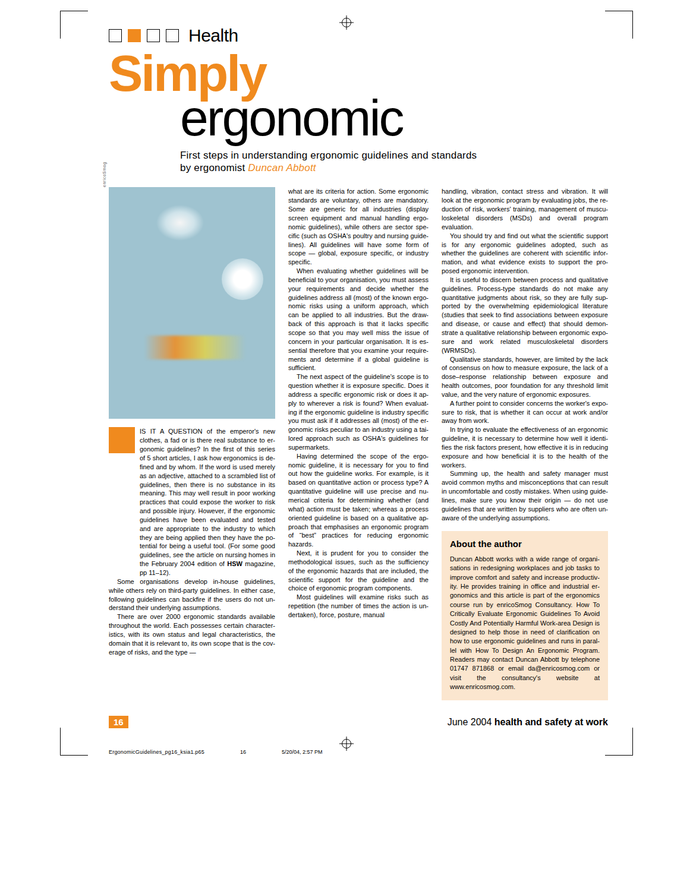Health
Simply
ergonomic
First steps in understanding ergonomic guidelines and standards by ergonomist Duncan Abbott
enricoSmog
IS IT A QUESTION of the emperor's new clothes, a fad or is there real substance to ergonomic guidelines? In the first of this series of 5 short articles, I ask how ergonomics is defined and by whom. If the word is used merely as an adjective, attached to a scrambled list of guidelines, then there is no substance in its meaning. This may well result in poor working practices that could expose the worker to risk and possible injury. However, if the ergonomic guidelines have been evaluated and tested and are appropriate to the industry to which they are being applied then they have the potential for being a useful tool. (For some good guidelines, see the article on nursing homes in the February 2004 edition of HSW magazine, pp 11–12).
Some organisations develop in-house guidelines, while others rely on third-party guidelines. In either case, following guidelines can backfire if the users do not understand their underlying assumptions.
There are over 2000 ergonomic standards available throughout the world. Each possesses certain characteristics, with its own status and legal characteristics, the domain that it is relevant to, its own scope that is the coverage of risks, and the type —
what are its criteria for action. Some ergonomic standards are voluntary, others are mandatory. Some are generic for all industries (display screen equipment and manual handling ergonomic guidelines), while others are sector specific (such as OSHA's poultry and nursing guidelines). All guidelines will have some form of scope — global, exposure specific, or industry specific.
When evaluating whether guidelines will be beneficial to your organisation, you must assess your requirements and decide whether the guidelines address all (most) of the known ergonomic risks using a uniform approach, which can be applied to all industries. But the drawback of this approach is that it lacks specific scope so that you may well miss the issue of concern in your particular organisation. It is essential therefore that you examine your requirements and determine if a global guideline is sufficient.
The next aspect of the guideline's scope is to question whether it is exposure specific. Does it address a specific ergonomic risk or does it apply to wherever a risk is found? When evaluating if the ergonomic guideline is industry specific you must ask if it addresses all (most) of the ergonomic risks peculiar to an industry using a tailored approach such as OSHA's guidelines for supermarkets.
Having determined the scope of the ergonomic guideline, it is necessary for you to find out how the guideline works. For example, is it based on quantitative action or process type? A quantitative guideline will use precise and numerical criteria for determining whether (and what) action must be taken; whereas a process oriented guideline is based on a qualitative approach that emphasises an ergonomic program of “best” practices for reducing ergonomic hazards.
Next, it is prudent for you to consider the methodological issues, such as the sufficiency of the ergonomic hazards that are included, the scientific support for the guideline and the choice of ergonomic program components.
Most guidelines will examine risks such as repetition (the number of times the action is undertaken), force, posture, manual
handling, vibration, contact stress and vibration. It will look at the ergonomic program by evaluating jobs, the reduction of risk, workers' training, management of musculoskeletal disorders (MSDs) and overall program evaluation.
You should try and find out what the scientific support is for any ergonomic guidelines adopted, such as whether the guidelines are coherent with scientific information, and what evidence exists to support the proposed ergonomic intervention.
It is useful to discern between process and qualitative guidelines. Process-type standards do not make any quantitative judgments about risk, so they are fully supported by the overwhelming epidemiological literature (studies that seek to find associations between exposure and disease, or cause and effect) that should demonstrate a qualitative relationship between ergonomic exposure and work related musculoskeletal disorders (WRMSDs).
Qualitative standards, however, are limited by the lack of consensus on how to measure exposure, the lack of a dose–response relationship between exposure and health outcomes, poor foundation for any threshold limit value, and the very nature of ergonomic exposures.
A further point to consider concerns the worker's exposure to risk, that is whether it can occur at work and/or away from work.
In trying to evaluate the effectiveness of an ergonomic guideline, it is necessary to determine how well it identifies the risk factors present, how effective it is in reducing exposure and how beneficial it is to the health of the workers.
Summing up, the health and safety manager must avoid common myths and misconceptions that can result in uncomfortable and costly mistakes. When using guidelines, make sure you know their origin — do not use guidelines that are written by suppliers who are often unaware of the underlying assumptions.
About the author
Duncan Abbott works with a wide range of organisations in redesigning workplaces and job tasks to improve comfort and safety and increase productivity. He provides training in office and industrial ergonomics and this article is part of the ergonomics course run by enricoSmog Consultancy. How To Critically Evaluate Ergonomic Guidelines To Avoid Costly And Potentially Harmful Work-area Design is designed to help those in need of clarification on how to use ergonomic guidelines and runs in parallel with How To Design An Ergonomic Program. Readers may contact Duncan Abbott by telephone 01747 871868 or email da@enricosmog.com or visit the consultancy's website at www.enricosmog.com.
16 June 2004 health and safety at work
ErgonomicGuidelines_pg16_ksia1.p65 16 5/20/04, 2:57 PM